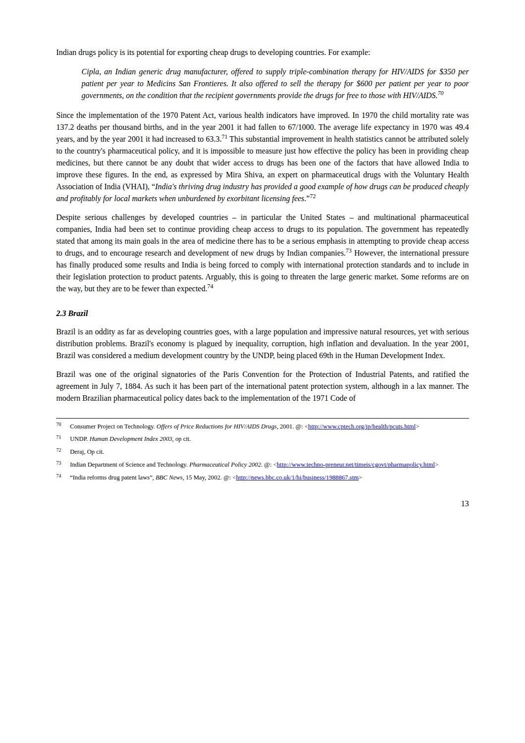Indian drugs policy is its potential for exporting cheap drugs to developing countries. For example:
Cipla, an Indian generic drug manufacturer, offered to supply triple-combination therapy for HIV/AIDS for $350 per patient per year to Medicins San Frontieres. It also offered to sell the therapy for $600 per patient per year to poor governments, on the condition that the recipient governments provide the drugs for free to those with HIV/AIDS.70
Since the implementation of the 1970 Patent Act, various health indicators have improved. In 1970 the child mortality rate was 137.2 deaths per thousand births, and in the year 2001 it had fallen to 67/1000. The average life expectancy in 1970 was 49.4 years, and by the year 2001 it had increased to 63.3.71 This substantial improvement in health statistics cannot be attributed solely to the country's pharmaceutical policy, and it is impossible to measure just how effective the policy has been in providing cheap medicines, but there cannot be any doubt that wider access to drugs has been one of the factors that have allowed India to improve these figures. In the end, as expressed by Mira Shiva, an expert on pharmaceutical drugs with the Voluntary Health Association of India (VHAI), “India's thriving drug industry has provided a good example of how drugs can be produced cheaply and profitably for local markets when unburdened by exorbitant licensing fees.”72
Despite serious challenges by developed countries – in particular the United States – and multinational pharmaceutical companies, India had been set to continue providing cheap access to drugs to its population. The government has repeatedly stated that among its main goals in the area of medicine there has to be a serious emphasis in attempting to provide cheap access to drugs, and to encourage research and development of new drugs by Indian companies.73 However, the international pressure has finally produced some results and India is being forced to comply with international protection standards and to include in their legislation protection to product patents. Arguably, this is going to threaten the large generic market. Some reforms are on the way, but they are to be fewer than expected.74
2.3 Brazil
Brazil is an oddity as far as developing countries goes, with a large population and impressive natural resources, yet with serious distribution problems. Brazil's economy is plagued by inequality, corruption, high inflation and devaluation. In the year 2001, Brazil was considered a medium development country by the UNDP, being placed 69th in the Human Development Index.
Brazil was one of the original signatories of the Paris Convention for the Protection of Industrial Patents, and ratified the agreement in July 7, 1884. As such it has been part of the international patent protection system, although in a lax manner. The modern Brazilian pharmaceutical policy dates back to the implementation of the 1971 Code of
70 Consumer Project on Technology. Offers of Price Reductions for HIV/AIDS Drugs, 2001. @: <http://www.cptech.org/ip/health/pcuts.html>
71 UNDP. Human Development Index 2003, op cit.
72 Deraj, Op cit.
73 Indian Department of Science and Technology. Pharmaceutical Policy 2002. @: <http://www.techno-preneur.net/timeis/cgovt/pharmapolicy.html>
74“India reforms drug patent laws”, BBC News, 15 May, 2002. @: <http://news.bbc.co.uk/1/hi/business/1988867.stm>
13